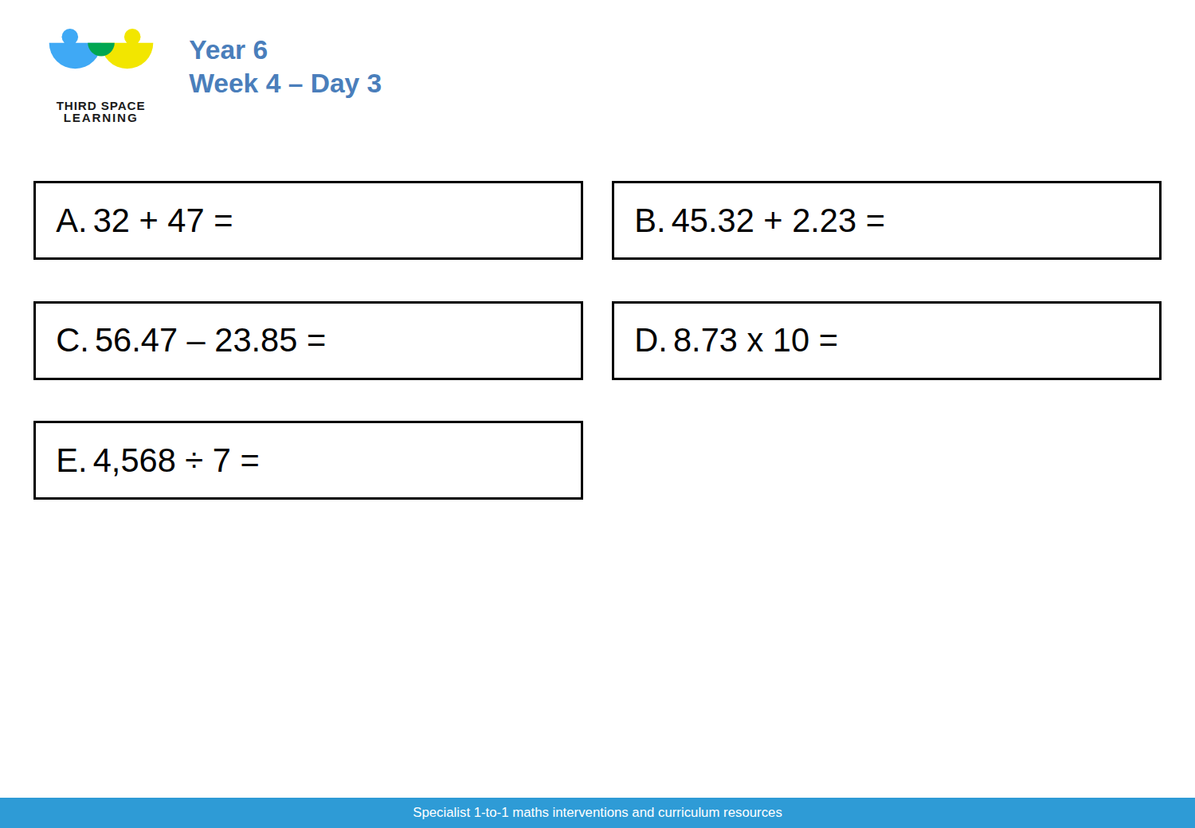THIRD SPACE LEARNING
Year 6
Week 4 – Day 3
A. 32 + 47 =
B. 45.32 + 2.23 =
C. 56.47 – 23.85 =
D. 8.73 x 10 =
E. 4,568 ÷ 7 =
Specialist 1-to-1 maths interventions and curriculum resources